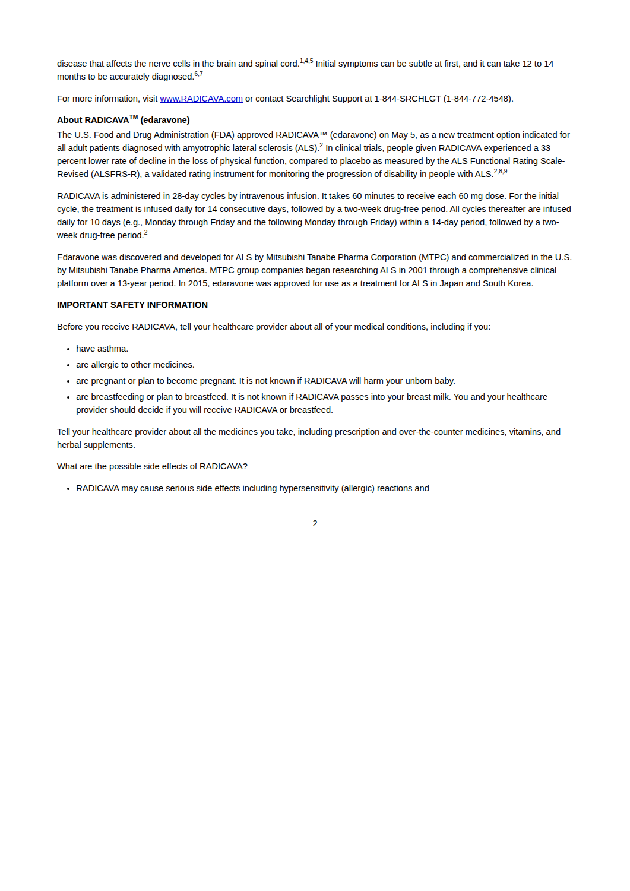disease that affects the nerve cells in the brain and spinal cord.1,4,5 Initial symptoms can be subtle at first, and it can take 12 to 14 months to be accurately diagnosed.6,7
For more information, visit www.RADICAVA.com or contact Searchlight Support at 1-844-SRCHLGT (1-844-772-4548).
About RADICAVATM (edaravone)
The U.S. Food and Drug Administration (FDA) approved RADICAVA™ (edaravone) on May 5, as a new treatment option indicated for all adult patients diagnosed with amyotrophic lateral sclerosis (ALS).2 In clinical trials, people given RADICAVA experienced a 33 percent lower rate of decline in the loss of physical function, compared to placebo as measured by the ALS Functional Rating Scale-Revised (ALSFRS-R), a validated rating instrument for monitoring the progression of disability in people with ALS.2,8,9
RADICAVA is administered in 28-day cycles by intravenous infusion. It takes 60 minutes to receive each 60 mg dose. For the initial cycle, the treatment is infused daily for 14 consecutive days, followed by a two-week drug-free period. All cycles thereafter are infused daily for 10 days (e.g., Monday through Friday and the following Monday through Friday) within a 14-day period, followed by a two-week drug-free period.2
Edaravone was discovered and developed for ALS by Mitsubishi Tanabe Pharma Corporation (MTPC) and commercialized in the U.S. by Mitsubishi Tanabe Pharma America. MTPC group companies began researching ALS in 2001 through a comprehensive clinical platform over a 13-year period. In 2015, edaravone was approved for use as a treatment for ALS in Japan and South Korea.
IMPORTANT SAFETY INFORMATION
Before you receive RADICAVA, tell your healthcare provider about all of your medical conditions, including if you:
have asthma.
are allergic to other medicines.
are pregnant or plan to become pregnant. It is not known if RADICAVA will harm your unborn baby.
are breastfeeding or plan to breastfeed. It is not known if RADICAVA passes into your breast milk. You and your healthcare provider should decide if you will receive RADICAVA or breastfeed.
Tell your healthcare provider about all the medicines you take, including prescription and over-the-counter medicines, vitamins, and herbal supplements.
What are the possible side effects of RADICAVA?
RADICAVA may cause serious side effects including hypersensitivity (allergic) reactions and
2